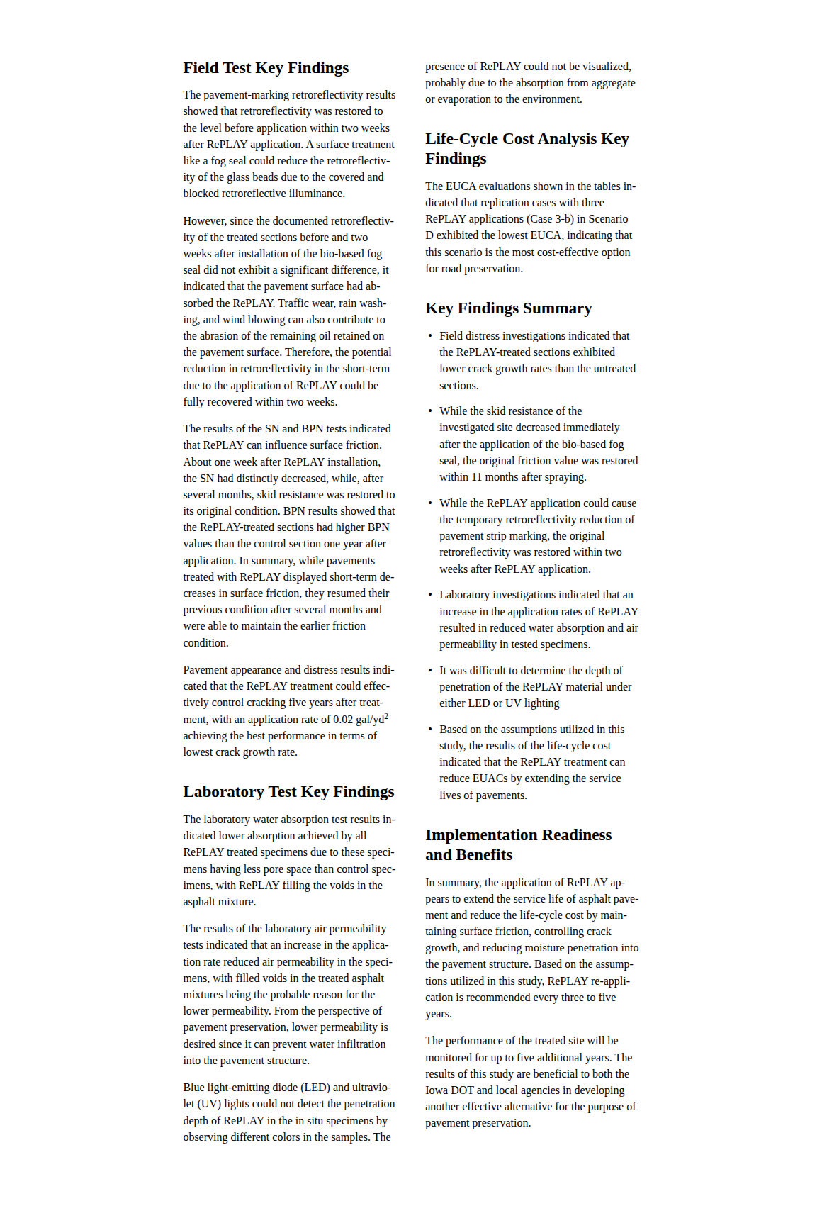Field Test Key Findings
The pavement-marking retroreflectivity results showed that retroreflectivity was restored to the level before application within two weeks after RePLAY application. A surface treatment like a fog seal could reduce the retroreflectivity of the glass beads due to the covered and blocked retroreflective illuminance.
However, since the documented retroreflectivity of the treated sections before and two weeks after installation of the bio-based fog seal did not exhibit a significant difference, it indicated that the pavement surface had absorbed the RePLAY. Traffic wear, rain washing, and wind blowing can also contribute to the abrasion of the remaining oil retained on the pavement surface. Therefore, the potential reduction in retroreflectivity in the short-term due to the application of RePLAY could be fully recovered within two weeks.
The results of the SN and BPN tests indicated that RePLAY can influence surface friction. About one week after RePLAY installation, the SN had distinctly decreased, while, after several months, skid resistance was restored to its original condition. BPN results showed that the RePLAY-treated sections had higher BPN values than the control section one year after application. In summary, while pavements treated with RePLAY displayed short-term decreases in surface friction, they resumed their previous condition after several months and were able to maintain the earlier friction condition.
Pavement appearance and distress results indicated that the RePLAY treatment could effectively control cracking five years after treatment, with an application rate of 0.02 gal/yd2 achieving the best performance in terms of lowest crack growth rate.
Laboratory Test Key Findings
The laboratory water absorption test results indicated lower absorption achieved by all RePLAY treated specimens due to these specimens having less pore space than control specimens, with RePLAY filling the voids in the asphalt mixture.
The results of the laboratory air permeability tests indicated that an increase in the application rate reduced air permeability in the specimens, with filled voids in the treated asphalt mixtures being the probable reason for the lower permeability. From the perspective of pavement preservation, lower permeability is desired since it can prevent water infiltration into the pavement structure.
Blue light-emitting diode (LED) and ultraviolet (UV) lights could not detect the penetration depth of RePLAY in the in situ specimens by observing different colors in the samples. The presence of RePLAY could not be visualized, probably due to the absorption from aggregate or evaporation to the environment.
Life-Cycle Cost Analysis Key Findings
The EUCA evaluations shown in the tables indicated that replication cases with three RePLAY applications (Case 3-b) in Scenario D exhibited the lowest EUCA, indicating that this scenario is the most cost-effective option for road preservation.
Key Findings Summary
Field distress investigations indicated that the RePLAY-treated sections exhibited lower crack growth rates than the untreated sections.
While the skid resistance of the investigated site decreased immediately after the application of the bio-based fog seal, the original friction value was restored within 11 months after spraying.
While the RePLAY application could cause the temporary retroreflectivity reduction of pavement strip marking, the original retroreflectivity was restored within two weeks after RePLAY application.
Laboratory investigations indicated that an increase in the application rates of RePLAY resulted in reduced water absorption and air permeability in tested specimens.
It was difficult to determine the depth of penetration of the RePLAY material under either LED or UV lighting
Based on the assumptions utilized in this study, the results of the life-cycle cost indicated that the RePLAY treatment can reduce EUACs by extending the service lives of pavements.
Implementation Readiness and Benefits
In summary, the application of RePLAY appears to extend the service life of asphalt pavement and reduce the life-cycle cost by maintaining surface friction, controlling crack growth, and reducing moisture penetration into the pavement structure. Based on the assumptions utilized in this study, RePLAY re-application is recommended every three to five years.
The performance of the treated site will be monitored for up to five additional years. The results of this study are beneficial to both the Iowa DOT and local agencies in developing another effective alternative for the purpose of pavement preservation.